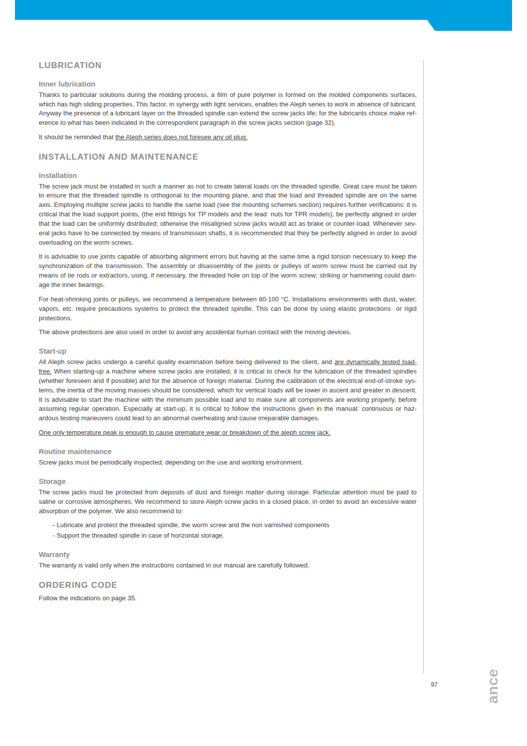handling, installation and maintenance
LUBRICATION
Inner lubrication
Thanks to particular solutions during the molding process, a film of pure polymer is formed on the molded components surfaces, which has high sliding properties. This factor, in synergy with light services, enables the Aleph series to work in absence of lubricant. Anyway the presence of a lubricant layer on the threaded spindle can extend the screw jacks life; for the lubricants choice make reference to what has been indicated in the correspondent paragraph in the screw jacks section (page 32).
It should be reminded that the Aleph series does not foresee any oil plug.
INSTALLATION AND MAINTENANCE
Installation
The screw jack must be installed in such a manner as not to create lateral loads on the threaded spindle. Great care must be taken to ensure that the threaded spindle is orthogonal to the mounting plane, and that the load and threaded spindle are on the same axis. Employing multiple screw jacks to handle the same load (see the mounting schemes section) requires further verifications: it is critical that the load support points, (the end fittings for TP models and the lead nuts for TPR models), be perfectly aligned in order that the load can be uniformly distributed; otherwise the misaligned screw jacks would act as brake or counter-load. Whenever several jacks have to be connected by means of transmission shafts, it is recommended that they be perfectly aligned in order to avoid overloading on the worm screws.
It is advisable to use joints capable of absorbing alignment errors but having at the same time a rigid torsion necessary to keep the synchronization of the transmission. The assembly or disassembly of the joints or pulleys of worm screw must be carried out by means of tie rods or extractors, using, if necessary, the threaded hole on top of the worm screw; striking or hammering could damage the inner bearings.
For heat-shrinking joints or pulleys, we recommend a temperature between 80-100 °C. Installations environments with dust, water, vapors, etc. require precautions systems to protect the threaded spindle. This can be done by using elastic protections or rigid protections.
The above protections are also used in order to avoid any accidental human contact with the moving devices.
Start-up
All Aleph screw jacks undergo a careful quality examination before being delivered to the client, and are dynamically tested load-free. When starting-up a machine where screw jacks are installed, it is critical to check for the lubrication of the threaded spindles (whether foreseen and if possible) and for the absence of foreign material. During the calibration of the electrical end-of-stroke systems, the inertia of the moving masses should be considered, which for vertical loads will be lower in ascent and greater in descent. It is advisable to start the machine with the minimum possible load and to make sure all components are working properly, before assuming regular operation. Especially at start-up, it is critical to follow the instructions given in the manual: continuous or hazardous testing maneuvers could lead to an abnormal overheating and cause irreparable damages.
One only temperature peak is enough to cause premature wear or breakdown of the aleph screw jack.
Routine maintenance
Screw jacks must be periodically inspected, depending on the use and working environment.
Storage
The screw jacks must be protected from deposits of dust and foreign matter during storage. Particular attention must be paid to saline or corrosive atmospheres. We recommend to store Aleph screw jacks in a closed place, in order to avoid an excessive water absorption of the polymer. We also recommend to:
- Lubricate and protect the threaded spindle, the worm screw and the non varnished components
- Support the threaded spindle in case of horizontal storage.
Warranty
The warranty is valid only when the instructions contained in our manual are carefully followed.
ORDERING CODE
Follow the indications on page 35.
97